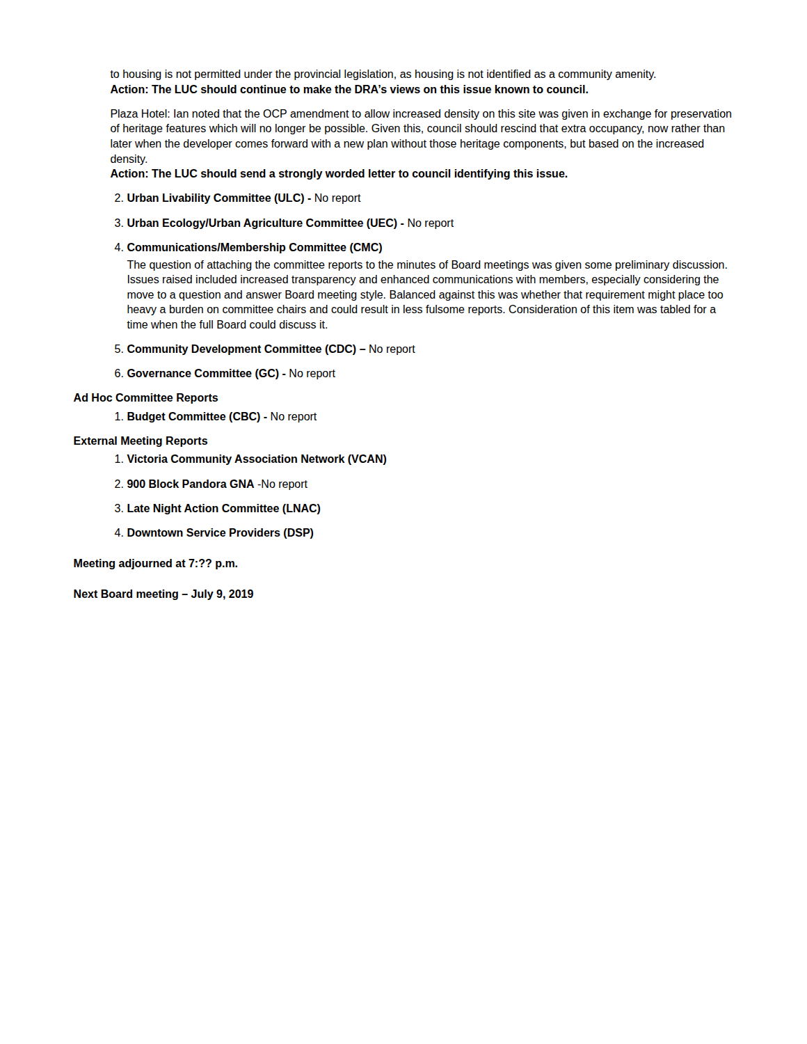to housing is not permitted under the provincial legislation, as housing is not identified as a community amenity.
Action: The LUC should continue to make the DRA’s views on this issue known to council.
Plaza Hotel: Ian noted that the OCP amendment to allow increased density on this site was given in exchange for preservation of heritage features which will no longer be possible. Given this, council should rescind that extra occupancy, now rather than later when the developer comes forward with a new plan without those heritage components, but based on the increased density.
Action: The LUC should send a strongly worded letter to council identifying this issue.
Urban Livability Committee (ULC) - No report
Urban Ecology/Urban Agriculture Committee (UEC) - No report
Communications/Membership Committee (CMC)
The question of attaching the committee reports to the minutes of Board meetings was given some preliminary discussion. Issues raised included increased transparency and enhanced communications with members, especially considering the move to a question and answer Board meeting style. Balanced against this was whether that requirement might place too heavy a burden on committee chairs and could result in less fulsome reports. Consideration of this item was tabled for a time when the full Board could discuss it.
Community Development Committee (CDC) – No report
Governance Committee (GC) - No report
Ad Hoc Committee Reports
Budget Committee (CBC) - No report
External Meeting Reports
Victoria Community Association Network (VCAN)
900 Block Pandora GNA -No report
Late Night Action Committee (LNAC)
Downtown Service Providers (DSP)
Meeting adjourned at 7:?? p.m.
Next Board meeting – July 9, 2019